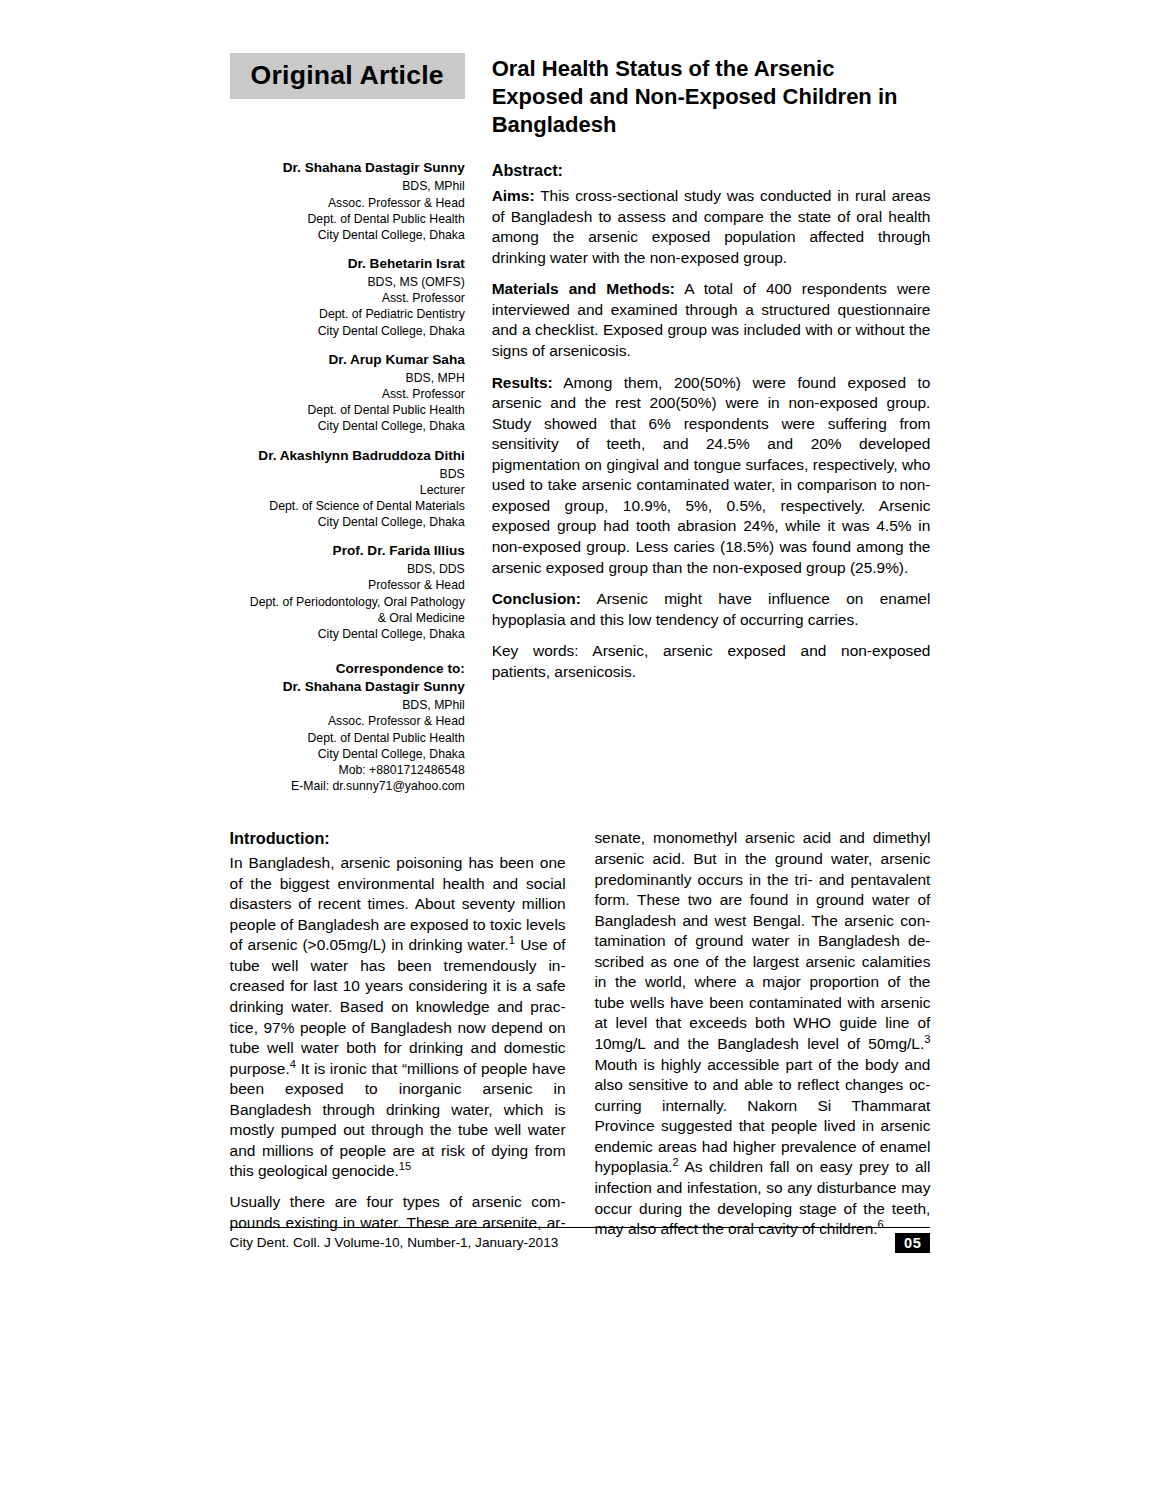Original Article
Oral Health Status of the Arsenic Exposed and Non-Exposed Children in Bangladesh
Dr. Shahana Dastagir Sunny
BDS, MPhil Assoc. Professor & Head Dept. of Dental Public Health City Dental College, Dhaka
Dr. Behetarin Israt
BDS, MS (OMFS) Asst. Professor Dept. of Pediatric Dentistry City Dental College, Dhaka
Dr. Arup Kumar Saha
BDS, MPH Asst. Professor Dept. of Dental Public Health City Dental College, Dhaka
Dr. Akashlynn Badruddoza Dithi
BDS Lecturer Dept. of Science of Dental Materials City Dental College, Dhaka
Prof. Dr. Farida Illius
BDS, DDS Professor & Head Dept. of Periodontology, Oral Pathology & Oral Medicine City Dental College, Dhaka
Correspondence to:
Dr. Shahana Dastagir Sunny
BDS, MPhil Assoc. Professor & Head Dept. of Dental Public Health City Dental College, Dhaka Mob: +8801712486548 E-Mail: dr.sunny71@yahoo.com
Abstract:
Aims: This cross-sectional study was conducted in rural areas of Bangladesh to assess and compare the state of oral health among the arsenic exposed population affected through drinking water with the non-exposed group.
Materials and Methods: A total of 400 respondents were interviewed and examined through a structured questionnaire and a checklist. Exposed group was included with or without the signs of arsenicosis.
Results: Among them, 200(50%) were found exposed to arsenic and the rest 200(50%) were in non-exposed group. Study showed that 6% respondents were suffering from sensitivity of teeth, and 24.5% and 20% developed pigmentation on gingival and tongue surfaces, respectively, who used to take arsenic contaminated water, in comparison to non-exposed group, 10.9%, 5%, 0.5%, respectively. Arsenic exposed group had tooth abrasion 24%, while it was 4.5% in non-exposed group. Less caries (18.5%) was found among the arsenic exposed group than the non-exposed group (25.9%).
Conclusion: Arsenic might have influence on enamel hypoplasia and this low tendency of occurring carries.
Key words: Arsenic, arsenic exposed and non-exposed patients, arsenicosis.
Introduction:
In Bangladesh, arsenic poisoning has been one of the biggest environmental health and social disasters of recent times. About seventy million people of Bangladesh are exposed to toxic levels of arsenic (>0.05mg/L) in drinking water.1 Use of tube well water has been tremendously increased for last 10 years considering it is a safe drinking water. Based on knowledge and practice, 97% people of Bangladesh now depend on tube well water both for drinking and domestic purpose.4 It is ironic that “millions of people have been exposed to inorganic arsenic in Bangladesh through drinking water, which is mostly pumped out through the tube well water and millions of people are at risk of dying from this geological genocide.15
Usually there are four types of arsenic compounds existing in water. These are arsenite, arsenate, monomethyl arsenic acid and dimethyl arsenic acid. But in the ground water, arsenic predominantly occurs in the tri- and pentavalent form. These two are found in ground water of Bangladesh and west Bengal. The arsenic contamination of ground water in Bangladesh described as one of the largest arsenic calamities in the world, where a major proportion of the tube wells have been contaminated with arsenic at level that exceeds both WHO guide line of 10mg/L and the Bangladesh level of 50mg/L.3 Mouth is highly accessible part of the body and also sensitive to and able to reflect changes occurring internally. Nakorn Si Thammarat Province suggested that people lived in arsenic endemic areas had higher prevalence of enamel hypoplasia.2 As children fall on easy prey to all infection and infestation, so any disturbance may occur during the developing stage of the teeth, may also affect the oral cavity of children.6
City Dent. Coll. J Volume-10, Number-1, January-2013
05